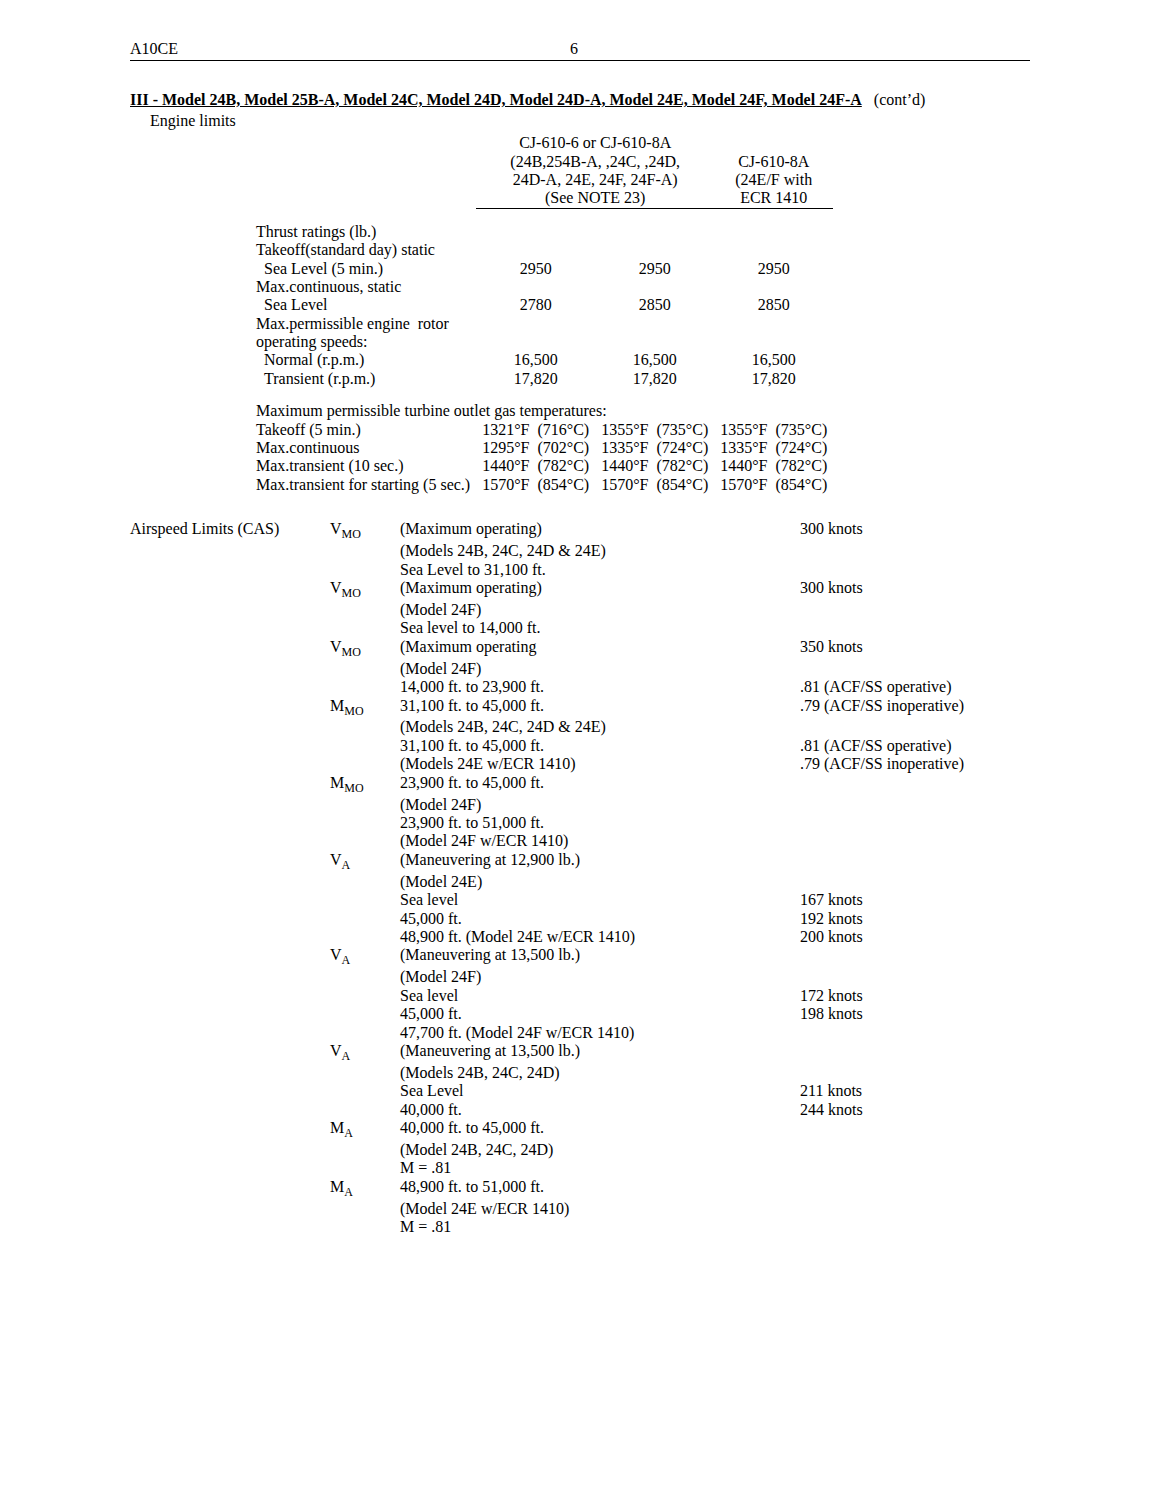A10CE
6
III - Model 24B, Model 25B-A, Model 24C, Model 24D, Model 24D-A, Model 24E, Model 24F, Model 24F-A (cont’d)
Engine limits
| | CJ-610-6 or CJ-610-8A | |
| | (24B,254B-A, ,24C, ,24D, | CJ-610-8A |
| | 24D-A, 24E, 24F, 24F-A) | (24E/F with |
| | (See NOTE 23) | ECR 1410 |
| Thrust ratings (lb.) | | | |
| Takeoff(standard day) static | | | |
| Sea Level (5 min.) | 2950 | 2950 | 2950 |
| Max.continuous, static | | | |
| Sea Level | 2780 | 2850 | 2850 |
| Max.permissible engine rotor | | | |
| operating speeds: | | | |
| Normal (r.p.m.) | 16,500 | 16,500 | 16,500 |
| Transient (r.p.m.) | 17,820 | 17,820 | 17,820 |
| Maximum permissible turbine outlet gas temperatures: |
| Takeoff (5 min.) | 1321°F (716°C) | 1355°F (735°C) | 1355°F (735°C) |
| Max.continuous | 1295°F (702°C) | 1335°F (724°C) | 1335°F (724°C) |
| Max.transient (10 sec.) | 1440°F (782°C) | 1440°F (782°C) | 1440°F (782°C) |
| Max.transient for starting (5 sec.) | 1570°F (854°C) | 1570°F (854°C) | 1570°F (854°C) |
Airspeed Limits (CAS)
VMO
(Maximum operating) 300 knots
(Models 24B, 24C, 24D & 24E)
Sea Level to 31,100 ft.
VMO
(Maximum operating) 300 knots
(Model 24F)
Sea level to 14,000 ft.
VMO
(Maximum operating 350 knots
(Model 24F)
14,000 ft. to 23,900 ft..81 (ACF/SS operative)
MMO
31,100 ft. to 45,000 ft..79 (ACF/SS inoperative)
(Models 24B, 24C, 24D & 24E)
31,100 ft. to 45,000 ft..81 (ACF/SS operative)
(Models 24E w/ECR 1410).79 (ACF/SS inoperative)
MMO
23,900 ft. to 45,000 ft.
(Model 24F)
23,900 ft. to 51,000 ft.
(Model 24F w/ECR 1410)
VA
(Maneuvering at 12,900 lb.)
(Model 24E)
Sea level 167 knots
45,000 ft. 192 knots
48,900 ft. (Model 24E w/ECR 1410) 200 knots
VA
(Maneuvering at 13,500 lb.)
(Model 24F)
Sea level 172 knots
45,000 ft. 198 knots
47,700 ft. (Model 24F w/ECR 1410)
VA
(Maneuvering at 13,500 lb.)
(Models 24B, 24C, 24D)
Sea Level 211 knots
40,000 ft. 244 knots
MA
40,000 ft. to 45,000 ft.
(Model 24B, 24C, 24D)
M = .81
MA
48,900 ft. to 51,000 ft.
(Model 24E w/ECR 1410)
M = .81